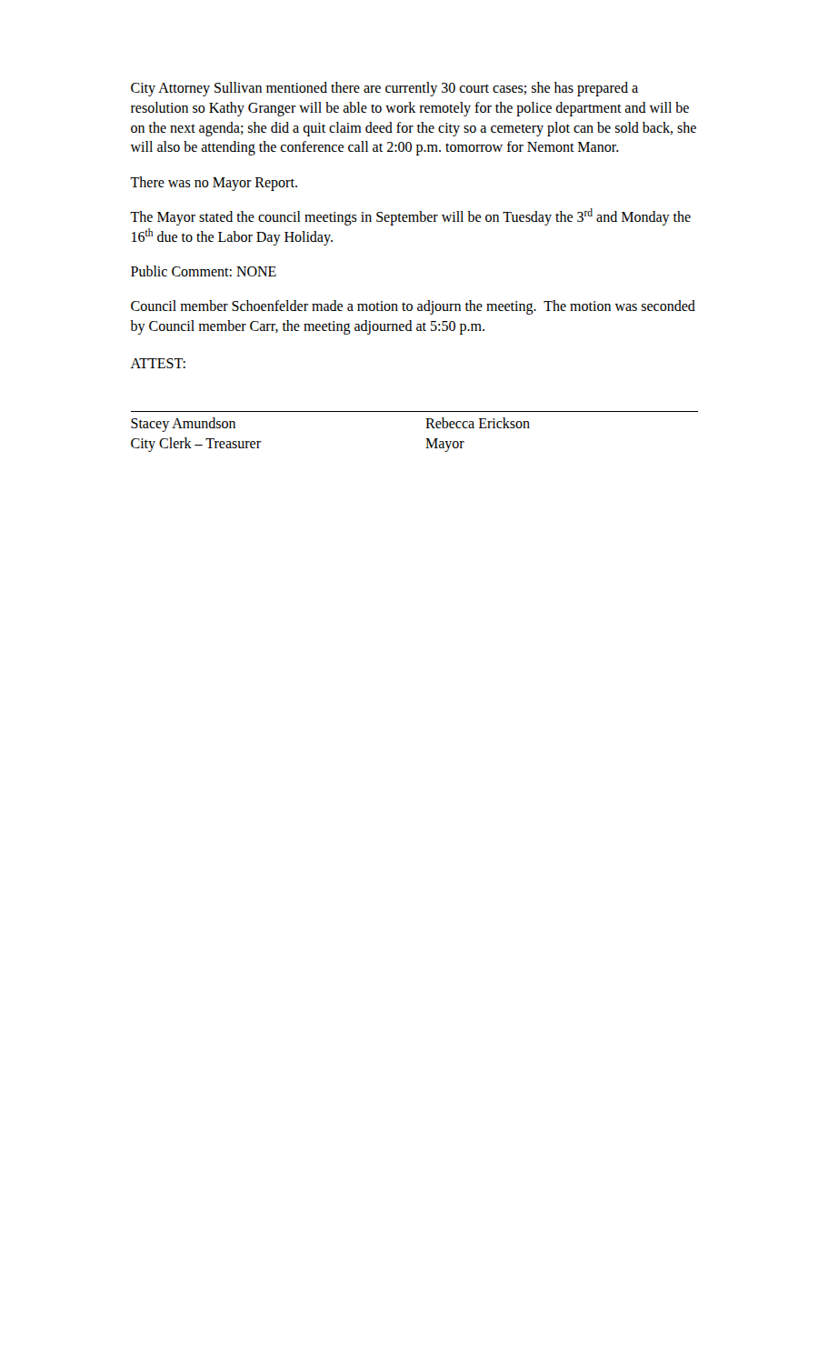City Attorney Sullivan mentioned there are currently 30 court cases; she has prepared a resolution so Kathy Granger will be able to work remotely for the police department and will be on the next agenda; she did a quit claim deed for the city so a cemetery plot can be sold back, she will also be attending the conference call at 2:00 p.m. tomorrow for Nemont Manor.
There was no Mayor Report.
The Mayor stated the council meetings in September will be on Tuesday the 3rd and Monday the 16th due to the Labor Day Holiday.
Public Comment: NONE
Council member Schoenfelder made a motion to adjourn the meeting. The motion was seconded by Council member Carr, the meeting adjourned at 5:50 p.m.
ATTEST:
| Stacey Amundson | Rebecca Erickson |
| City Clerk – Treasurer | Mayor |